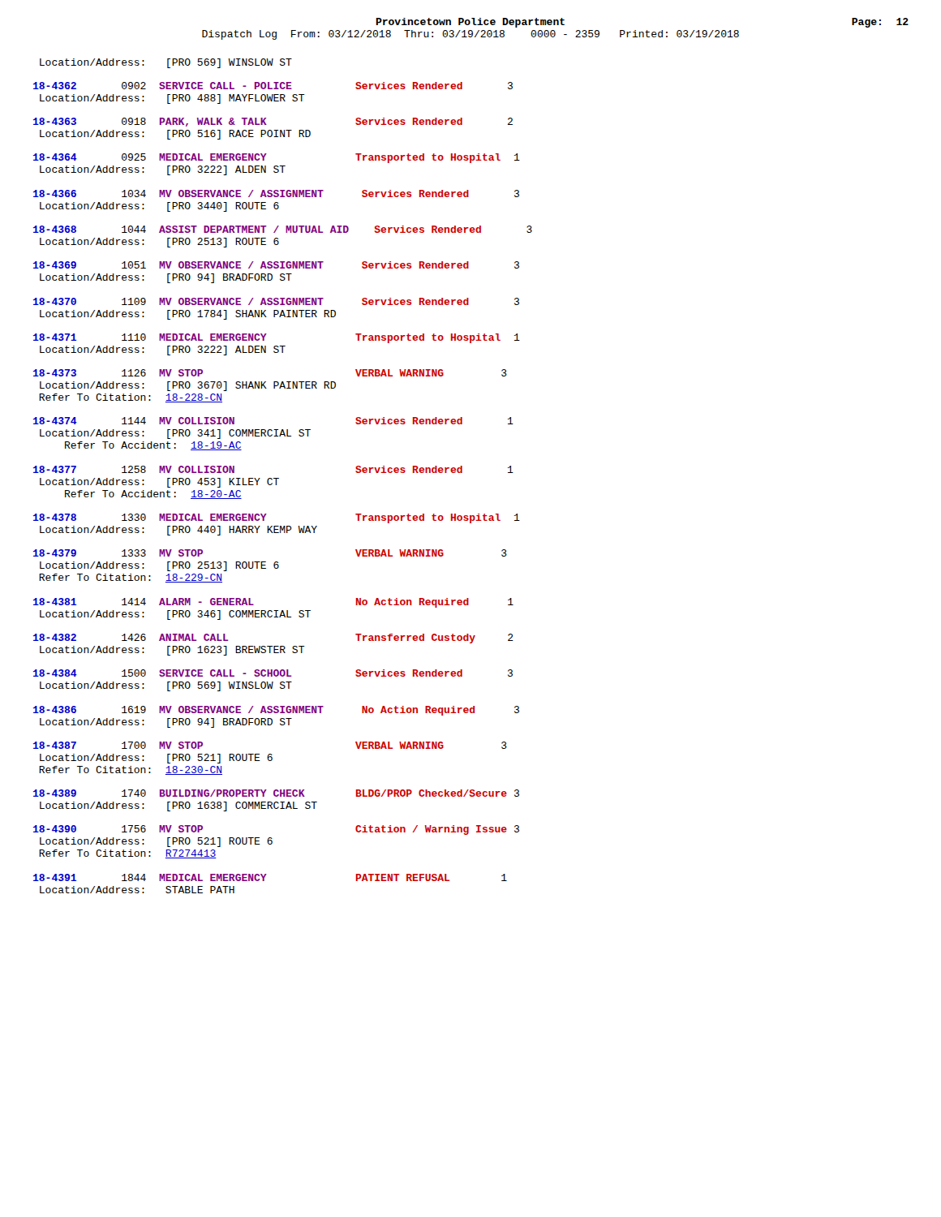Provincetown Police Department Page: 12
Dispatch Log From: 03/12/2018 Thru: 03/19/2018 0000 - 2359 Printed: 03/19/2018
Location/Address: [PRO 569] WINSLOW ST
18-4362 0902 SERVICE CALL - POLICE Services Rendered 3 Location/Address: [PRO 488] MAYFLOWER ST
18-4363 0918 PARK, WALK & TALK Services Rendered 2 Location/Address: [PRO 516] RACE POINT RD
18-4364 0925 MEDICAL EMERGENCY Transported to Hospital 1 Location/Address: [PRO 3222] ALDEN ST
18-4366 1034 MV OBSERVANCE / ASSIGNMENT Services Rendered 3 Location/Address: [PRO 3440] ROUTE 6
18-4368 1044 ASSIST DEPARTMENT / MUTUAL AID Services Rendered 3 Location/Address: [PRO 2513] ROUTE 6
18-4369 1051 MV OBSERVANCE / ASSIGNMENT Services Rendered 3 Location/Address: [PRO 94] BRADFORD ST
18-4370 1109 MV OBSERVANCE / ASSIGNMENT Services Rendered 3 Location/Address: [PRO 1784] SHANK PAINTER RD
18-4371 1110 MEDICAL EMERGENCY Transported to Hospital 1 Location/Address: [PRO 3222] ALDEN ST
18-4373 1126 MV STOP VERBAL WARNING 3 Location/Address: [PRO 3670] SHANK PAINTER RD Refer To Citation: 18-228-CN
18-4374 1144 MV COLLISION Services Rendered 1 Location/Address: [PRO 341] COMMERCIAL ST Refer To Accident: 18-19-AC
18-4377 1258 MV COLLISION Services Rendered 1 Location/Address: [PRO 453] KILEY CT Refer To Accident: 18-20-AC
18-4378 1330 MEDICAL EMERGENCY Transported to Hospital 1 Location/Address: [PRO 440] HARRY KEMP WAY
18-4379 1333 MV STOP VERBAL WARNING 3 Location/Address: [PRO 2513] ROUTE 6 Refer To Citation: 18-229-CN
18-4381 1414 ALARM - GENERAL No Action Required 1 Location/Address: [PRO 346] COMMERCIAL ST
18-4382 1426 ANIMAL CALL Transferred Custody 2 Location/Address: [PRO 1623] BREWSTER ST
18-4384 1500 SERVICE CALL - SCHOOL Services Rendered 3 Location/Address: [PRO 569] WINSLOW ST
18-4386 1619 MV OBSERVANCE / ASSIGNMENT No Action Required 3 Location/Address: [PRO 94] BRADFORD ST
18-4387 1700 MV STOP VERBAL WARNING 3 Location/Address: [PRO 521] ROUTE 6 Refer To Citation: 18-230-CN
18-4389 1740 BUILDING/PROPERTY CHECK BLDG/PROP Checked/Secure 3 Location/Address: [PRO 1638] COMMERCIAL ST
18-4390 1756 MV STOP Citation / Warning Issue 3 Location/Address: [PRO 521] ROUTE 6 Refer To Citation: R7274413
18-4391 1844 MEDICAL EMERGENCY PATIENT REFUSAL 1 Location/Address: STABLE PATH